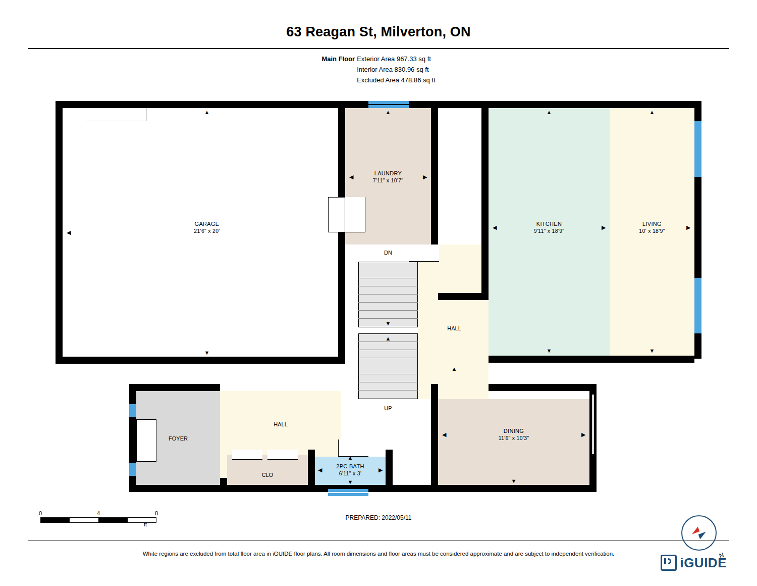63 Reagan St, Milverton, ON
| Main Floor | Exterior Area 967.33 sq ft |
| | Interior Area 830.96 sq ft |
| | Excluded Area 478.86 sq ft |
GARAGE
21'6" x 20'
▲
▼
◀
LAUNDRY
7'11" x 10'7"
▲
◀
▶
DN
▼
▲
UP
HALL
▲
KITCHEN
9'11" x 18'9"
▲
◀
▶
▼
LIVING
10' x 18'9"
▲
▶
▼
DINING
11'6" x 10'3"
◀
▶
▼
FOYER
HALL
CLO
2PC BATH
6'11" x 3'
▲
◀
▶
▼
0 4 8
ft
PREPARED: 2022/05/11
White regions are excluded from total floor area in iGUIDE floor plans. All room dimensions and floor areas must be considered approximate and are subject to independent verification.
N
iGUIDE